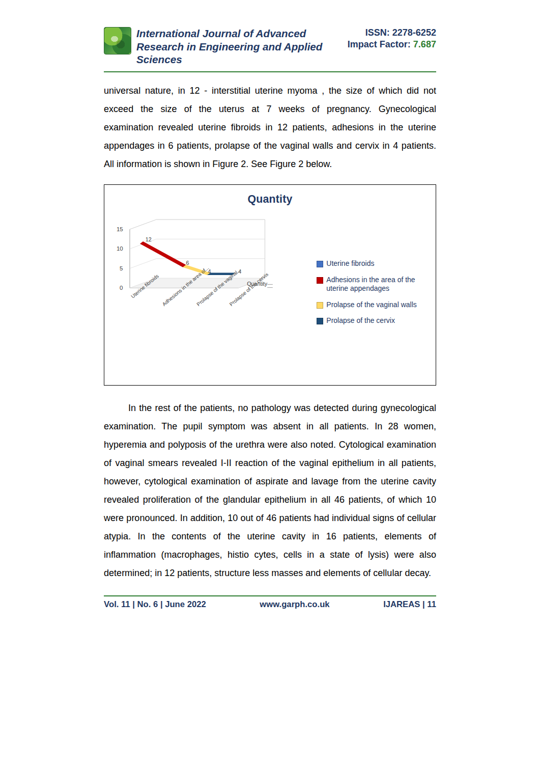International Journal of Advanced Research in Engineering and Applied Sciences
ISSN: 2278-6252
Impact Factor: 7.687
universal nature, in 12 - interstitial uterine myoma , the size of which did not exceed the size of the uterus at 7 weeks of pregnancy. Gynecological examination revealed uterine fibroids in 12 patients, adhesions in the uterine appendages in 6 patients, prolapse of the vaginal walls and cervix in 4 patients. All information is shown in Figure 2. See Figure 2 below.
Quantity
15 10 5 0 12 6 4 4 Quantity Uterine fibroids Adhesions in the area of... Prolapse of the vaginal... Prolapse of the cervix
Uterine fibroids
Adhesions in the area of the uterine appendages
Prolapse of the vaginal walls
Prolapse of the cervix
In the rest of the patients, no pathology was detected during gynecological examination. The pupil symptom was absent in all patients. In 28 women, hyperemia and polyposis of the urethra were also noted. Cytological examination of vaginal smears revealed I-II reaction of the vaginal epithelium in all patients, however, cytological examination of aspirate and lavage from the uterine cavity revealed proliferation of the glandular epithelium in all 46 patients, of which 10 were pronounced. In addition, 10 out of 46 patients had individual signs of cellular atypia. In the contents of the uterine cavity in 16 patients, elements of inflammation (macrophages, histio cytes, cells in a state of lysis) were also determined; in 12 patients, structure less masses and elements of cellular decay.
Vol. 11 | No. 6 | June 2022
www.garph.co.uk
IJAREAS | 11